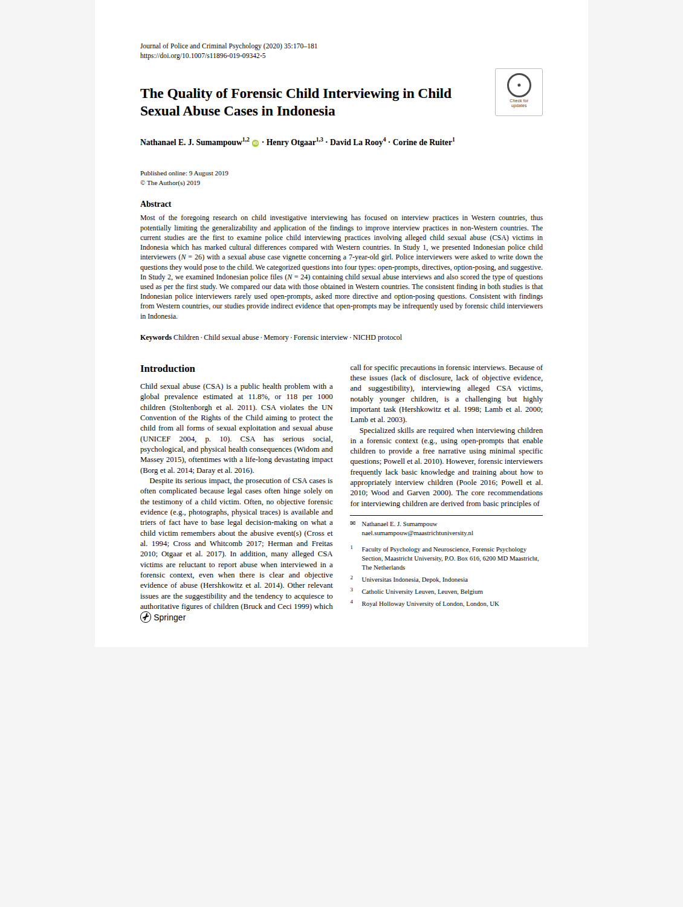Journal of Police and Criminal Psychology (2020) 35:170–181
https://doi.org/10.1007/s11896-019-09342-5
Check for
updates
The Quality of Forensic Child Interviewing in Child Sexual Abuse Cases in Indonesia
Nathanael E. J. Sumampouw1,2 iD · Henry Otgaar1,3 · David La Rooy4 · Corine de Ruiter1
Published online: 9 August 2019
© The Author(s) 2019
Abstract
Most of the foregoing research on child investigative interviewing has focused on interview practices in Western countries, thus potentially limiting the generalizability and application of the findings to improve interview practices in non-Western countries. The current studies are the first to examine police child interviewing practices involving alleged child sexual abuse (CSA) victims in Indonesia which has marked cultural differences compared with Western countries. In Study 1, we presented Indonesian police child interviewers (N = 26) with a sexual abuse case vignette concerning a 7-year-old girl. Police interviewers were asked to write down the questions they would pose to the child. We categorized questions into four types: open-prompts, directives, option-posing, and suggestive. In Study 2, we examined Indonesian police files (N = 24) containing child sexual abuse interviews and also scored the type of questions used as per the first study. We compared our data with those obtained in Western countries. The consistent finding in both studies is that Indonesian police interviewers rarely used open-prompts, asked more directive and option-posing questions. Consistent with findings from Western countries, our studies provide indirect evidence that open-prompts may be infrequently used by forensic child interviewers in Indonesia.
Keywords Children·Child sexual abuse·Memory·Forensic interview·NICHD protocol
Introduction
Child sexual abuse (CSA) is a public health problem with a global prevalence estimated at 11.8%, or 118 per 1000 children (Stoltenborgh et al. 2011). CSA violates the UN Convention of the Rights of the Child aiming to protect the child from all forms of sexual exploitation and sexual abuse (UNICEF 2004, p. 10). CSA has serious social, psychological, and physical health consequences (Widom and Massey 2015), oftentimes with a life-long devastating impact (Borg et al. 2014; Daray et al. 2016).
Despite its serious impact, the prosecution of CSA cases is often complicated because legal cases often hinge solely on the testimony of a child victim. Often, no objective forensic evidence (e.g., photographs, physical traces) is available and triers of fact have to base legal decision-making on what a child victim remembers about the abusive event(s) (Cross et al. 1994; Cross and Whitcomb 2017; Herman and Freitas 2010; Otgaar et al. 2017). In addition, many alleged CSA victims are reluctant to report abuse when interviewed in a forensic context, even when there is clear and objective evidence of abuse (Hershkowitz et al. 2014). Other relevant issues are the suggestibility and the tendency to acquiesce to authoritative figures of children (Bruck and Ceci 1999) which call for specific precautions in forensic interviews. Because of these issues (lack of disclosure, lack of objective evidence, and suggestibility), interviewing alleged CSA victims, notably younger children, is a challenging but highly important task (Hershkowitz et al. 1998; Lamb et al. 2000; Lamb et al. 2003).
Specialized skills are required when interviewing children in a forensic context (e.g., using open-prompts that enable children to provide a free narrative using minimal specific questions; Powell et al. 2010). However, forensic interviewers frequently lack basic knowledge and training about how to appropriately interview children (Poole 2016; Powell et al. 2010; Wood and Garven 2000). The core recommendations for interviewing children are derived from basic principles of
✉
Nathanael E. J. Sumampouw
nael.sumampouw@maastrichtuniversity.nl
Faculty of Psychology and Neuroscience, Forensic Psychology Section, Maastricht University, P.O. Box 616, 6200 MD Maastricht, The Netherlands
Universitas Indonesia, Depok, Indonesia
Catholic University Leuven, Leuven, Belgium
Royal Holloway University of London, London, UK
Springer